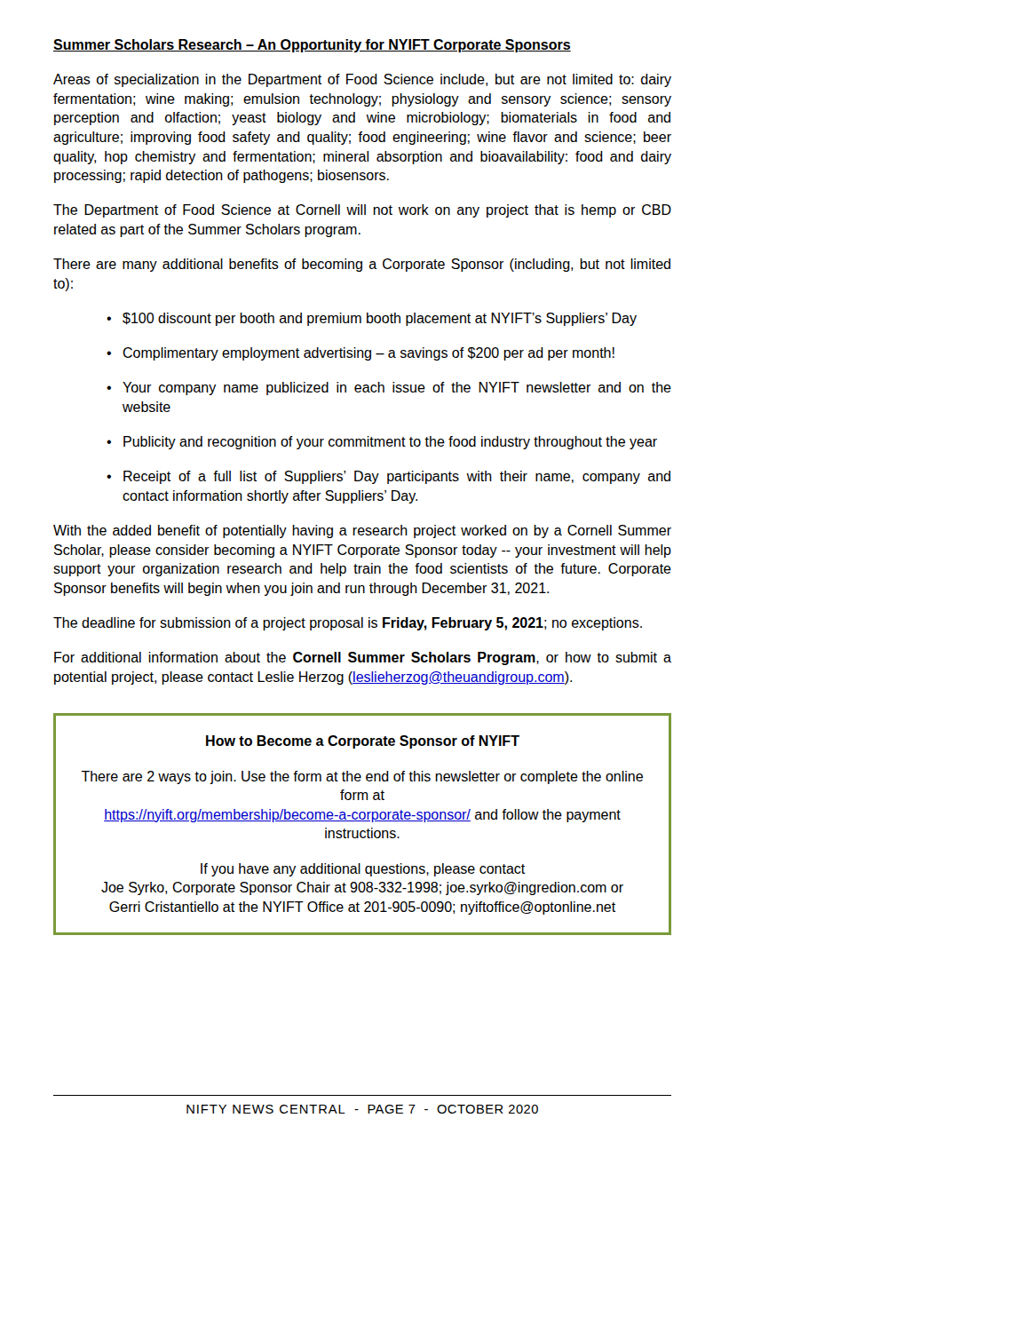Summer Scholars Research – An Opportunity for NYIFT Corporate Sponsors
Areas of specialization in the Department of Food Science include, but are not limited to: dairy fermentation; wine making; emulsion technology; physiology and sensory science; sensory perception and olfaction; yeast biology and wine microbiology; biomaterials in food and agriculture; improving food safety and quality; food engineering; wine flavor and science; beer quality, hop chemistry and fermentation; mineral absorption and bioavailability: food and dairy processing; rapid detection of pathogens; biosensors.
The Department of Food Science at Cornell will not work on any project that is hemp or CBD related as part of the Summer Scholars program.
There are many additional benefits of becoming a Corporate Sponsor (including, but not limited to):
$100 discount per booth and premium booth placement at NYIFT’s Suppliers’ Day
Complimentary employment advertising – a savings of $200 per ad per month!
Your company name publicized in each issue of the NYIFT newsletter and on the website
Publicity and recognition of your commitment to the food industry throughout the year
Receipt of a full list of Suppliers’ Day participants with their name, company and contact information shortly after Suppliers’ Day.
With the added benefit of potentially having a research project worked on by a Cornell Summer Scholar, please consider becoming a NYIFT Corporate Sponsor today -- your investment will help support your organization research and help train the food scientists of the future. Corporate Sponsor benefits will begin when you join and run through December 31, 2021.
The deadline for submission of a project proposal is Friday, February 5, 2021; no exceptions.
For additional information about the Cornell Summer Scholars Program, or how to submit a potential project, please contact Leslie Herzog (leslieherzog@theuandigroup.com).
How to Become a Corporate Sponsor of NYIFT
There are 2 ways to join. Use the form at the end of this newsletter or complete the online form at
https://nyift.org/membership/become-a-corporate-sponsor/ and follow the payment instructions.
If you have any additional questions, please contact
Joe Syrko, Corporate Sponsor Chair at 908-332-1998; joe.syrko@ingredion.com or
Gerri Cristantiello at the NYIFT Office at 201-905-0090; nyiftoffice@optonline.net
NIFTY NEWS CENTRAL - PAGE 7 - OCTOBER 2020